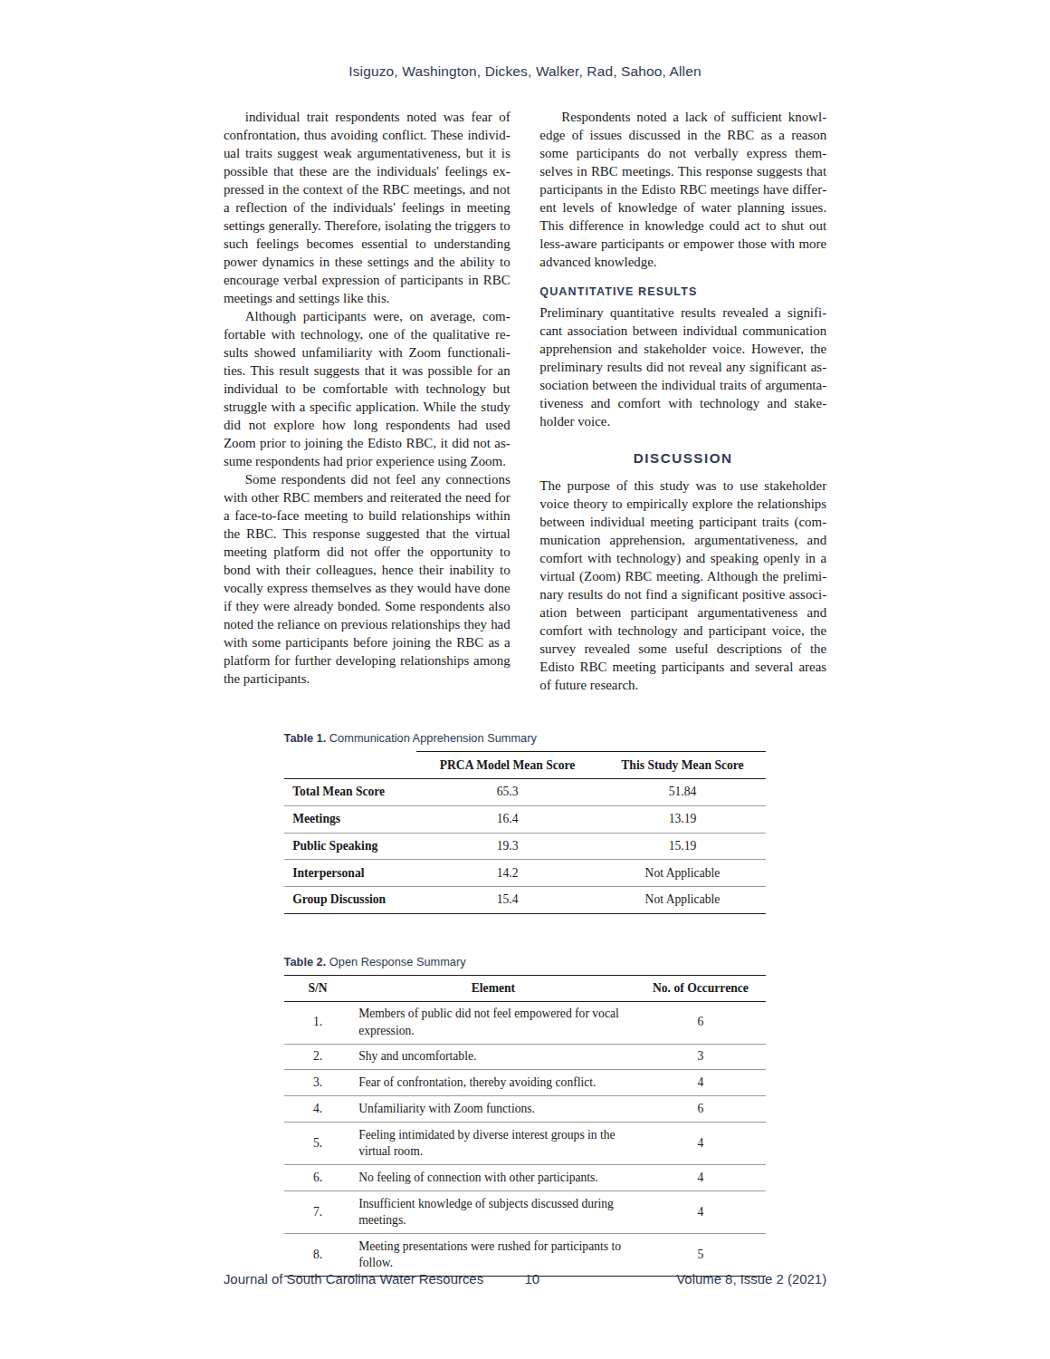Isiguzo, Washington, Dickes, Walker, Rad, Sahoo, Allen
individual trait respondents noted was fear of confrontation, thus avoiding conflict. These individual traits suggest weak argumentativeness, but it is possible that these are the individuals' feelings expressed in the context of the RBC meetings, and not a reflection of the individuals' feelings in meeting settings generally. Therefore, isolating the triggers to such feelings becomes essential to understanding power dynamics in these settings and the ability to encourage verbal expression of participants in RBC meetings and settings like this.
Although participants were, on average, comfortable with technology, one of the qualitative results showed unfamiliarity with Zoom functionalities. This result suggests that it was possible for an individual to be comfortable with technology but struggle with a specific application. While the study did not explore how long respondents had used Zoom prior to joining the Edisto RBC, it did not assume respondents had prior experience using Zoom.
Some respondents did not feel any connections with other RBC members and reiterated the need for a face-to-face meeting to build relationships within the RBC. This response suggested that the virtual meeting platform did not offer the opportunity to bond with their colleagues, hence their inability to vocally express themselves as they would have done if they were already bonded. Some respondents also noted the reliance on previous relationships they had with some participants before joining the RBC as a platform for further developing relationships among the participants.
Respondents noted a lack of sufficient knowledge of issues discussed in the RBC as a reason some participants do not verbally express themselves in RBC meetings. This response suggests that participants in the Edisto RBC meetings have different levels of knowledge of water planning issues. This difference in knowledge could act to shut out less-aware participants or empower those with more advanced knowledge.
Quantitative Results
Preliminary quantitative results revealed a significant association between individual communication apprehension and stakeholder voice. However, the preliminary results did not reveal any significant association between the individual traits of argumentativeness and comfort with technology and stakeholder voice.
Discussion
The purpose of this study was to use stakeholder voice theory to empirically explore the relationships between individual meeting participant traits (communication apprehension, argumentativeness, and comfort with technology) and speaking openly in a virtual (Zoom) RBC meeting. Although the preliminary results do not find a significant positive association between participant argumentativeness and comfort with technology and participant voice, the survey revealed some useful descriptions of the Edisto RBC meeting participants and several areas of future research.
Table 1. Communication Apprehension Summary
| | PRCA Model Mean Score | This Study Mean Score |
| --- | --- | --- |
| Total Mean Score | 65.3 | 51.84 |
| Meetings | 16.4 | 13.19 |
| Public Speaking | 19.3 | 15.19 |
| Interpersonal | 14.2 | Not Applicable |
| Group Discussion | 15.4 | Not Applicable |
Table 2. Open Response Summary
| S/N | Element | No. of Occurrence |
| --- | --- | --- |
| 1. | Members of public did not feel empowered for vocal expression. | 6 |
| 2. | Shy and uncomfortable. | 3 |
| 3. | Fear of confrontation, thereby avoiding conflict. | 4 |
| 4. | Unfamiliarity with Zoom functions. | 6 |
| 5. | Feeling intimidated by diverse interest groups in the virtual room. | 4 |
| 6. | No feeling of connection with other participants. | 4 |
| 7. | Insufficient knowledge of subjects discussed during meetings. | 4 |
| 8. | Meeting presentations were rushed for participants to follow. | 5 |
Journal of South Carolina Water Resources
10
Volume 8, Issue 2 (2021)